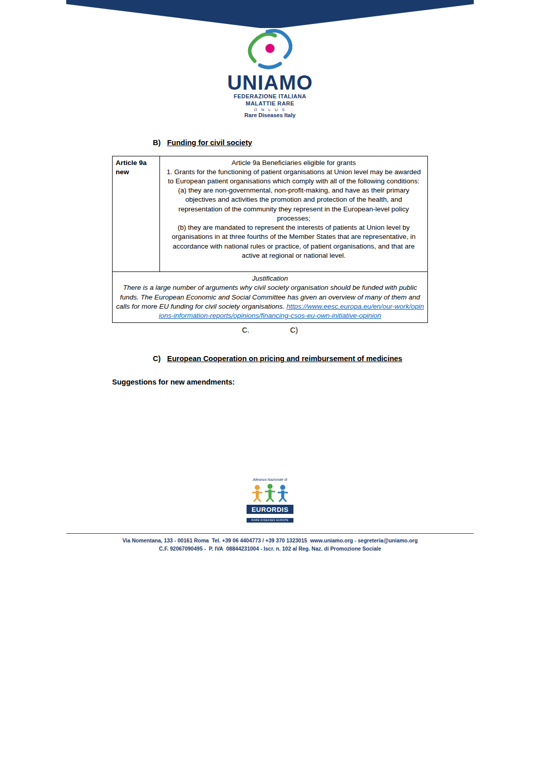UNIAMO
FEDERAZIONE ITALIANA
MALATTIE RARE
O N L U S
Rare Diseases Italy
B) Funding for civil society
| Article 9a new | Article 9a Beneficiaries eligible for grants 1. Grants for the functioning of patient organisations at Union level may be awarded to European patient organisations which comply with all of the following conditions: (a) they are non-governmental, non-profit-making, and have as their primary objectives and activities the promotion and protection of the health, and representation of the community they represent in the European-level policy processes; (b) they are mandated to represent the interests of patients at Union level by organisations in at three fourths of the Member States that are representative, in accordance with national rules or practice, of patient organisations, and that are active at regional or national level. |
| Justification There is a large number of arguments why civil society organisation should be funded with public funds. The European Economic and Social Committee has given an overview of many of them and calls for more EU funding for civil society organisations. https://www.eesc.europa.eu/en/our-work/opinions-information-reports/opinions/financing-csos-eu-own-initiative-opinion |
C. C)
C) European Cooperation on pricing and reimbursement of medicines
Suggestions for new amendments:
Alleanza Nazionale di
EURORDIS
RARE DISEASES EUROPE
Via Nomentana, 133 - 00161 Roma Tel. +39 06 4404773 / +39 370 1323015 www.uniamo.org - segreteria@uniamo.org
C.F. 92067090495 - P. IVA 08844231004 - Iscr. n. 102 al Reg. Naz. di Promozione Sociale